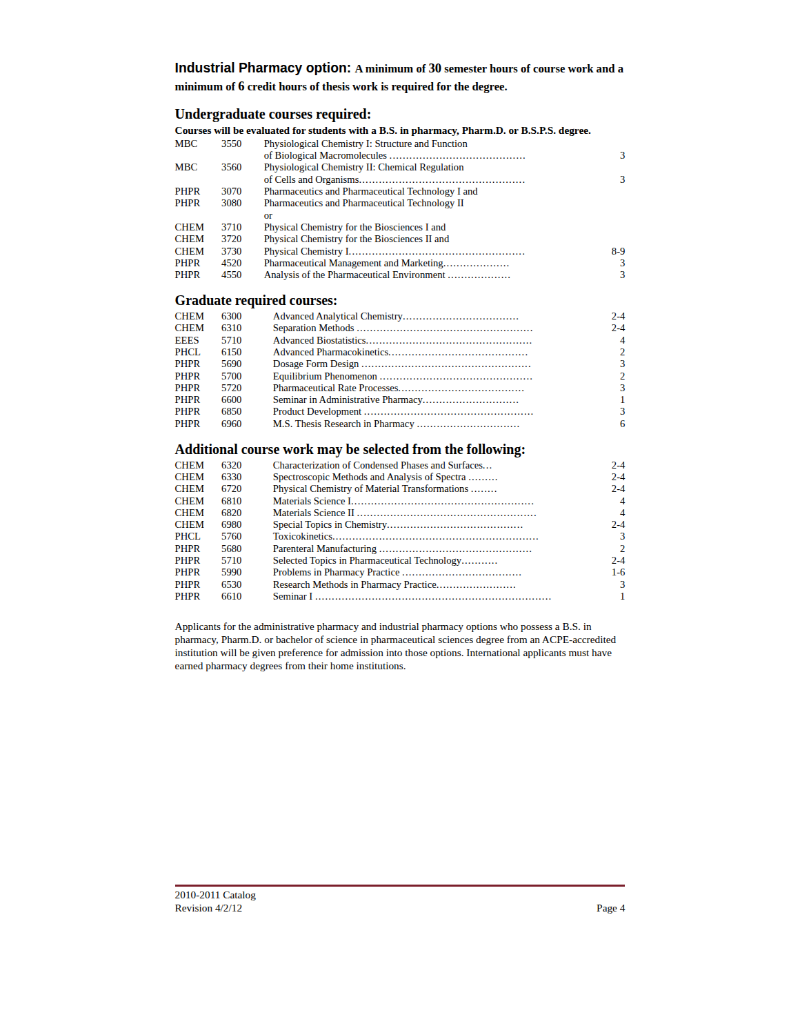Industrial Pharmacy option: A minimum of 30 semester hours of course work and a minimum of 6 credit hours of thesis work is required for the degree.
Undergraduate courses required:
Courses will be evaluated for students with a B.S. in pharmacy, Pharm.D. or B.S.P.S. degree.
| MBC | 3550 | Physiological Chemistry I: Structure and Function | |
| | | of Biological Macromolecules ......................................... | 3 |
| MBC | 3560 | Physiological Chemistry II: Chemical Regulation | |
| | | of Cells and Organisms .................................................. | 3 |
| PHPR | 3070 | Pharmaceutics and Pharmaceutical Technology I and | |
| PHPR | 3080 | Pharmaceutics and Pharmaceutical Technology II | |
| | | or | |
| CHEM | 3710 | Physical Chemistry for the Biosciences I and | |
| CHEM | 3720 | Physical Chemistry for the Biosciences II and | |
| CHEM | 3730 | Physical Chemistry I ..................................................... | 8-9 |
| PHPR | 4520 | Pharmaceutical Management and Marketing .................... | 3 |
| PHPR | 4550 | Analysis of the Pharmaceutical Environment ................... | 3 |
Graduate required courses:
| CHEM | 6300 | Advanced Analytical Chemistry ................................... | 2-4 |
| CHEM | 6310 | Separation Methods ..................................................... | 2-4 |
| EEES | 5710 | Advanced Biostatistics .................................................. | 4 |
| PHCL | 6150 | Advanced Pharmacokinetics .......................................... | 2 |
| PHPR | 5690 | Dosage Form Design ................................................... | 3 |
| PHPR | 5700 | Equilibrium Phenomenon .............................................. | 2 |
| PHPR | 5720 | Pharmaceutical Rate Processes ...................................... | 3 |
| PHPR | 6600 | Seminar in Administrative Pharmacy ............................. | 1 |
| PHPR | 6850 | Product Development ................................................... | 3 |
| PHPR | 6960 | M.S. Thesis Research in Pharmacy ............................... | 6 |
Additional course work may be selected from the following:
| CHEM | 6320 | Characterization of Condensed Phases and Surfaces ... | 2-4 |
| CHEM | 6330 | Spectroscopic Methods and Analysis of Spectra ......... | 2-4 |
| CHEM | 6720 | Physical Chemistry of Material Transformations ........ | 2-4 |
| CHEM | 6810 | Materials Science I ....................................................... | 4 |
| CHEM | 6820 | Materials Science II ...................................................... | 4 |
| CHEM | 6980 | Special Topics in Chemistry ......................................... | 2-4 |
| PHCL | 5760 | Toxicokinetics .............................................................. | 3 |
| PHPR | 5680 | Parenteral Manufacturing .............................................. | 2 |
| PHPR | 5710 | Selected Topics in Pharmaceutical Technology ........... | 2-4 |
| PHPR | 5990 | Problems in Pharmacy Practice .................................... | 1-6 |
| PHPR | 6530 | Research Methods in Pharmacy Practice ........................ | 3 |
| PHPR | 6610 | Seminar I ....................................................................... | 1 |
Applicants for the administrative pharmacy and industrial pharmacy options who possess a B.S. in pharmacy, Pharm.D. or bachelor of science in pharmaceutical sciences degree from an ACPE-accredited institution will be given preference for admission into those options. International applicants must have earned pharmacy degrees from their home institutions.
2010-2011 Catalog
Revision 4/2/12
Page 4